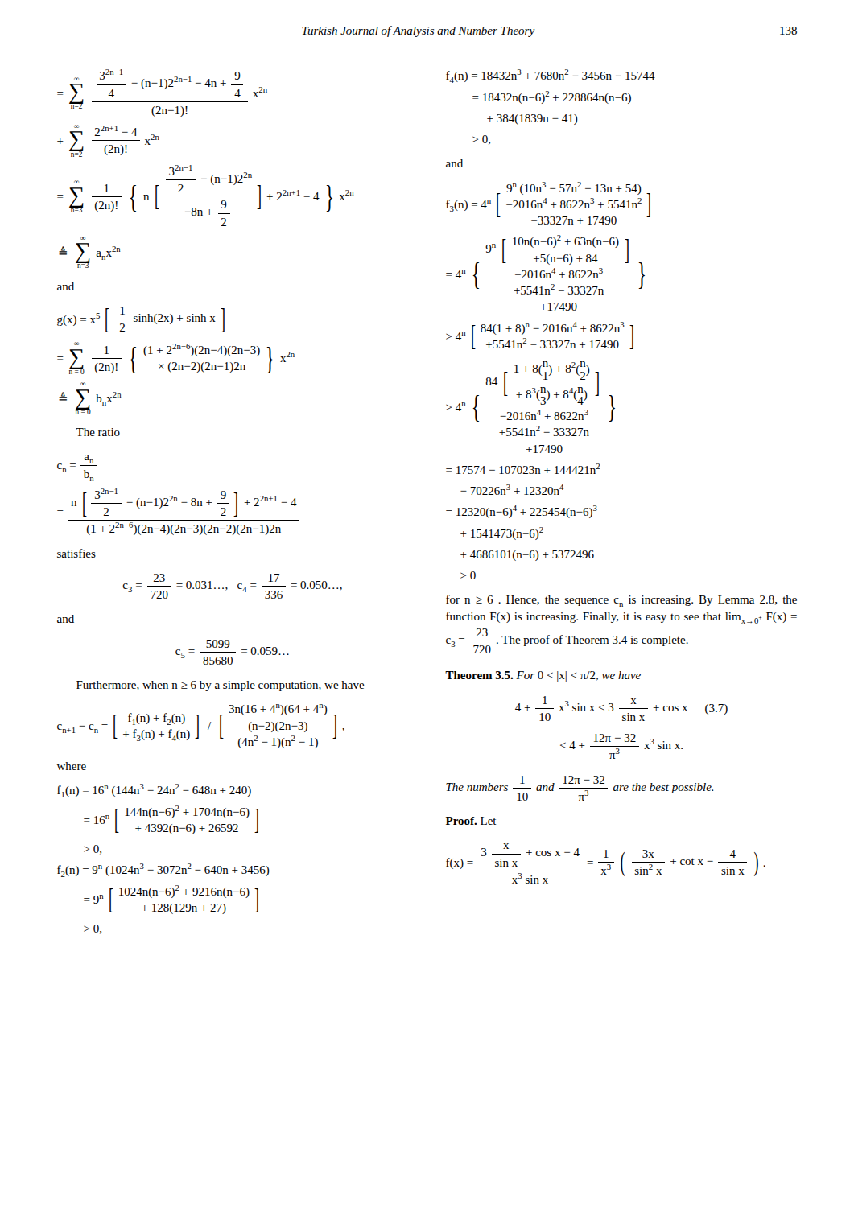Turkish Journal of Analysis and Number Theory 138
= ∞∑n=2 32n−14 − (n−1)22n−1 − 4n + 94 (2n−1)! x2n
+ ∞∑n=2 22n+1 − 4(2n)! x2n
= ∞∑n=3 1(2n)! { n [ 32n−12 − (n−1)22n −8n + 92 ] + 22n+1 − 4 } x2n
∞∑n=3 anx2n
and
g(x) = x5 [ 12 sinh(2x) + sinh x ]
= ∞∑n = 0 1(2n)! { (1 + 22n−6)(2n−4)(2n−3) × (2n−2)(2n−1)2n } x2n
∞∑n = 0 bnx2n
The ratio
cn = an bn
= n [32n−12 − (n−1)22n − 8n + 92] + 22n+1 − 4 (1 + 22n−6)(2n−4)(2n−3)(2n−2)(2n−1)2n
satisfies
c3 = 23720 = 0.031…, c4 = 17336 = 0.050…,
and
c5 = 509985680 = 0.059…
Furthermore, when n ≥ 6 by a simple computation, we have
cn+1 − cn = [ f1(n) + f2(n) + f3(n) + f4(n) ] / [ 3n(16 + 4n)(64 + 4n) (n−2)(2n−3) (4n2 − 1)(n2 − 1) ] ,
where
f1(n) = 16n (144n3 − 24n2 − 648n + 240)
= 16n [ 144n(n−6)2 + 1704n(n−6) + 4392(n−6) + 26592 ]
> 0,
f2(n) = 9n (1024n3 − 3072n2 − 640n + 3456)
= 9n [ 1024n(n−6)2 + 9216n(n−6) + 128(129n + 27) ]
> 0,
f4(n) = 18432n3 + 7680n2 − 3456n − 15744
= 18432n(n−6)2 + 228864n(n−6)
+ 384(1839n − 41)
> 0,
and
f3(n) = 4n [ 9n (10n3 − 57n2 − 13n + 54) −2016n4 + 8622n3 + 5541n2 −33327n + 17490 ]
= 4n { 9n [ 10n(n−6)2 + 63n(n−6) +5(n−6) + 84 ] −2016n4 + 8622n3 +5541n2 − 33327n +17490 }
> 4n [ 84(1 + 8)n − 2016n4 + 8622n3 +5541n2 − 33327n + 17490 ]
> 4n { 84 [ 1 + 8(n 1) + 82(n 2) + 83(n 3) + 84(n 4) ] −2016n4 + 8622n3 +5541n2 − 33327n +17490 }
= 17574 − 107023n + 144421n2
− 70226n3 + 12320n4
= 12320(n−6)4 + 225454(n−6)3
+ 1541473(n−6)2
+ 4686101(n−6) + 5372496
> 0
for n ≥ 6 . Hence, the sequence cn is increasing. By Lemma 2.8, the function F(x) is increasing. Finally, it is easy to see that limx→0+ F(x) = c3 = 23720. The proof of Theorem 3.4 is complete.
Theorem 3.5. For 0 < |x| < π/2, we have
4 + 110 x3 sin x < 3 xsin x + cos x (3.7)
< 4 + 12π − 32 π3 x3 sin x.
The numbers 110 and 12π − 32 π3 are the best possible.
Proof. Let
f(x) = 3 xsin x + cos x − 4 x3 sin x = 1 x3 ( 3x sin2 x + cot x − 4 sin x ) .